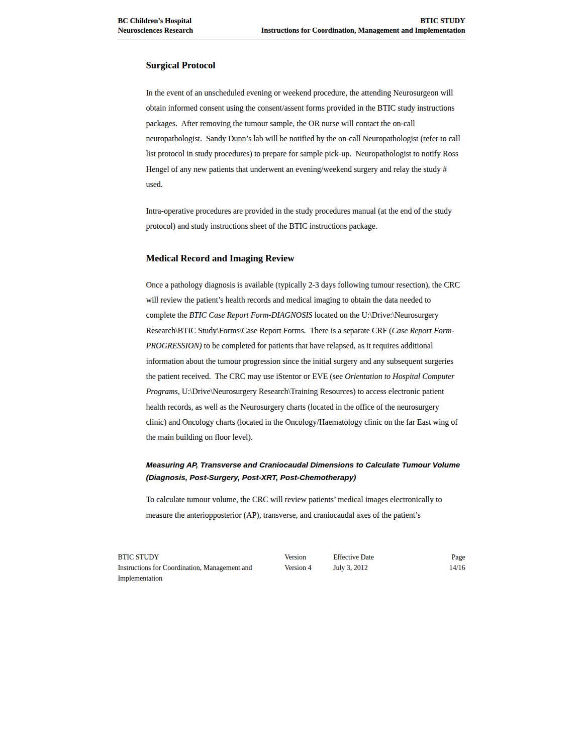BC Children’s Hospital
Neurosciences Research
BTIC STUDY
Instructions for Coordination, Management and Implementation
Surgical Protocol
In the event of an unscheduled evening or weekend procedure, the attending Neurosurgeon will obtain informed consent using the consent/assent forms provided in the BTIC study instructions packages. After removing the tumour sample, the OR nurse will contact the on-call neuropathologist. Sandy Dunn’s lab will be notified by the on-call Neuropathologist (refer to call list protocol in study procedures) to prepare for sample pick-up. Neuropathologist to notify Ross Hengel of any new patients that underwent an evening/weekend surgery and relay the study # used.
Intra-operative procedures are provided in the study procedures manual (at the end of the study protocol) and study instructions sheet of the BTIC instructions package.
Medical Record and Imaging Review
Once a pathology diagnosis is available (typically 2-3 days following tumour resection), the CRC will review the patient’s health records and medical imaging to obtain the data needed to complete the BTIC Case Report Form-DIAGNOSIS located on the U:\Drive:\Neurosurgery Research\BTIC Study\Forms\Case Report Forms. There is a separate CRF (Case Report Form-PROGRESSION) to be completed for patients that have relapsed, as it requires additional information about the tumour progression since the initial surgery and any subsequent surgeries the patient received. The CRC may use iStentor or EVE (see Orientation to Hospital Computer Programs, U:\Drive\Neurosurgery Research\Training Resources) to access electronic patient health records, as well as the Neurosurgery charts (located in the office of the neurosurgery clinic) and Oncology charts (located in the Oncology/Haematology clinic on the far East wing of the main building on floor level).
Measuring AP, Transverse and Craniocaudal Dimensions to Calculate Tumour Volume (Diagnosis, Post-Surgery, Post-XRT, Post-Chemotherapy)
To calculate tumour volume, the CRC will review patients’ medical images electronically to measure the anteriopposterior (AP), transverse, and craniocaudal axes of the patient’s
| BTIC STUDY | Version | Effective Date | Page |
| Instructions for Coordination, Management and Implementation | Version 4 | July 3, 2012 | 14/16 |